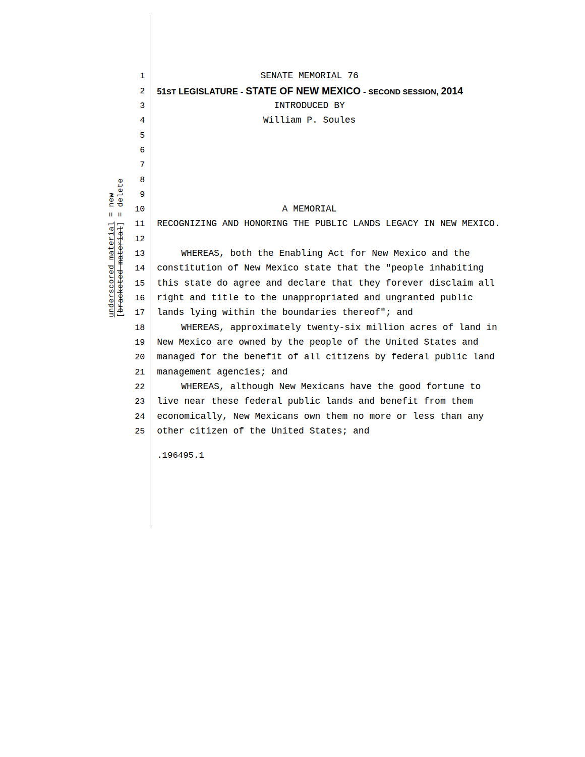underscored material = new
[bracketed material] = delete
1
2
3
4
5
6
7
8
9
10
11
12
13
14
15
16
17
18
19
20
21
22
23
24
25
SENATE MEMORIAL 76
51ST LEGISLATURE - STATE OF NEW MEXICO - SECOND SESSION, 2014
INTRODUCED BY
William P. Soules
A MEMORIAL
RECOGNIZING AND HONORING THE PUBLIC LANDS LEGACY IN NEW MEXICO.
WHEREAS, both the Enabling Act for New Mexico and the
constitution of New Mexico state that the "people inhabiting
this state do agree and declare that they forever disclaim all
right and title to the unappropriated and ungranted public
lands lying within the boundaries thereof"; and
WHEREAS, approximately twenty-six million acres of land in
New Mexico are owned by the people of the United States and
managed for the benefit of all citizens by federal public land
management agencies; and
WHEREAS, although New Mexicans have the good fortune to
live near these federal public lands and benefit from them
economically, New Mexicans own them no more or less than any
other citizen of the United States; and
.196495.1